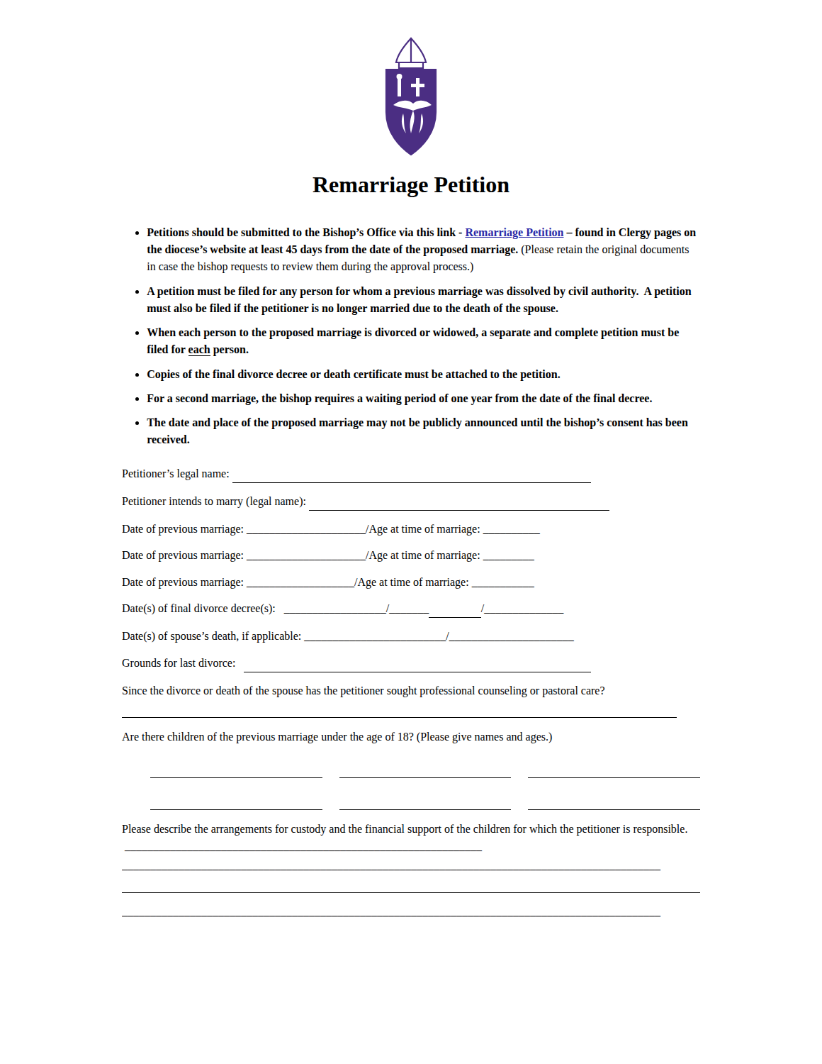Remarriage Petition
Petitions should be submitted to the Bishop’s Office via this link - Remarriage Petition – found in Clergy pages on the diocese’s website at least 45 days from the date of the proposed marriage. (Please retain the original documents in case the bishop requests to review them during the approval process.)
A petition must be filed for any person for whom a previous marriage was dissolved by civil authority. A petition must also be filed if the petitioner is no longer married due to the death of the spouse.
When each person to the proposed marriage is divorced or widowed, a separate and complete petition must be filed for each person.
Copies of the final divorce decree or death certificate must be attached to the petition.
For a second marriage, the bishop requires a waiting period of one year from the date of the final decree.
The date and place of the proposed marriage may not be publicly announced until the bishop’s consent has been received.
Petitioner’s legal name:
Petitioner intends to marry (legal name):
Date of previous marriage: _____________________/Age at time of marriage: __________
Date of previous marriage: _____________________/Age at time of marriage: _________
Date of previous marriage: ___________________/Age at time of marriage: ___________
Date(s) of final divorce decree(s): __________________/_______ /______________
Date(s) of spouse’s death, if applicable: _________________________/______________________
Grounds for last divorce:
Since the divorce or death of the spouse has the petitioner sought professional counseling or pastoral care?
Are there children of the previous marriage under the age of 18? (Please give names and ages.)
Please describe the arrangements for custody and the financial support of the children for which the petitioner is responsible. _______________________________________________________________
_______________________________________________________________________________________________
_______________________________________________________________________________________________